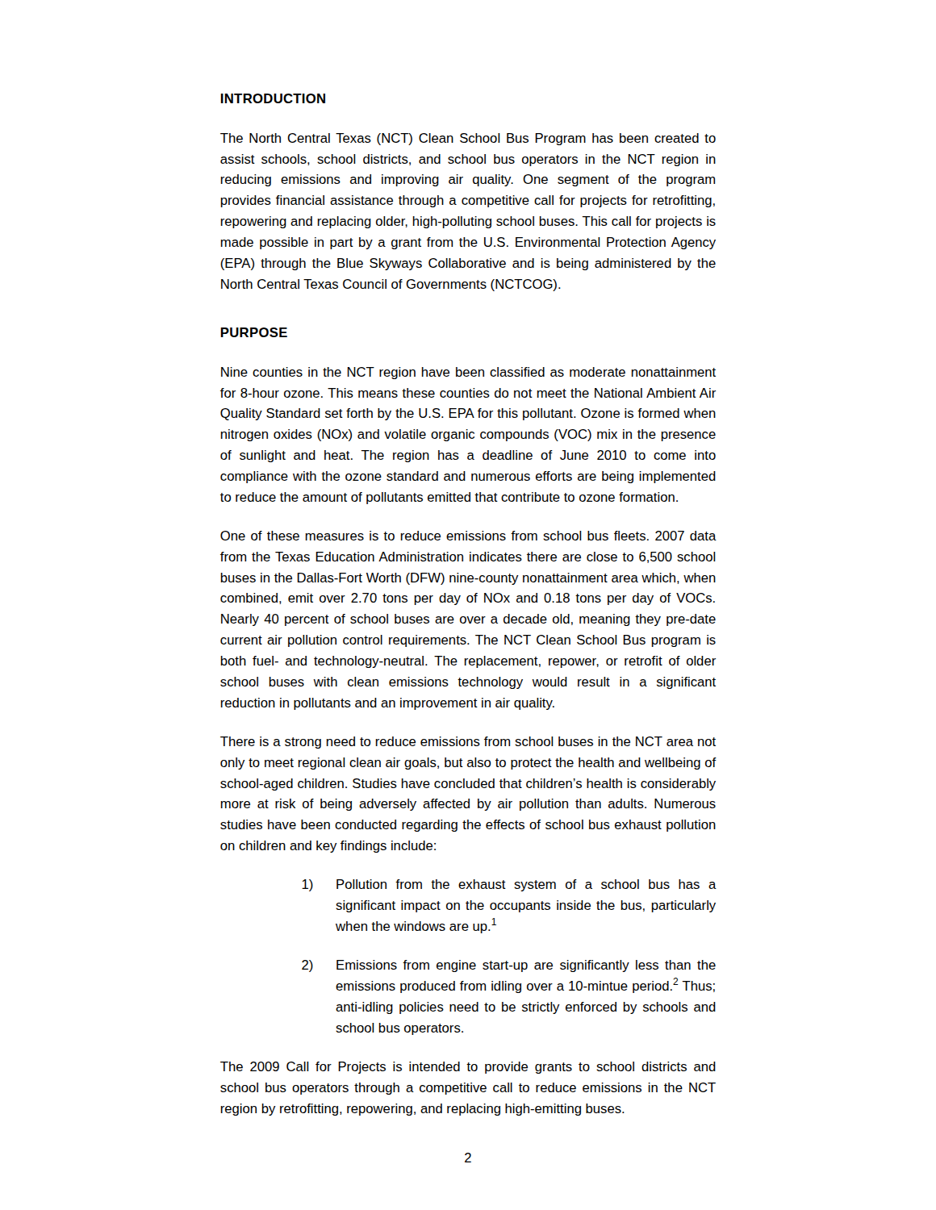INTRODUCTION
The North Central Texas (NCT) Clean School Bus Program has been created to assist schools, school districts, and school bus operators in the NCT region in reducing emissions and improving air quality. One segment of the program provides financial assistance through a competitive call for projects for retrofitting, repowering and replacing older, high-polluting school buses. This call for projects is made possible in part by a grant from the U.S. Environmental Protection Agency (EPA) through the Blue Skyways Collaborative and is being administered by the North Central Texas Council of Governments (NCTCOG).
PURPOSE
Nine counties in the NCT region have been classified as moderate nonattainment for 8-hour ozone. This means these counties do not meet the National Ambient Air Quality Standard set forth by the U.S. EPA for this pollutant. Ozone is formed when nitrogen oxides (NOx) and volatile organic compounds (VOC) mix in the presence of sunlight and heat. The region has a deadline of June 2010 to come into compliance with the ozone standard and numerous efforts are being implemented to reduce the amount of pollutants emitted that contribute to ozone formation.
One of these measures is to reduce emissions from school bus fleets. 2007 data from the Texas Education Administration indicates there are close to 6,500 school buses in the Dallas-Fort Worth (DFW) nine-county nonattainment area which, when combined, emit over 2.70 tons per day of NOx and 0.18 tons per day of VOCs. Nearly 40 percent of school buses are over a decade old, meaning they pre-date current air pollution control requirements. The NCT Clean School Bus program is both fuel- and technology-neutral. The replacement, repower, or retrofit of older school buses with clean emissions technology would result in a significant reduction in pollutants and an improvement in air quality.
There is a strong need to reduce emissions from school buses in the NCT area not only to meet regional clean air goals, but also to protect the health and wellbeing of school-aged children. Studies have concluded that children’s health is considerably more at risk of being adversely affected by air pollution than adults. Numerous studies have been conducted regarding the effects of school bus exhaust pollution on children and key findings include:
Pollution from the exhaust system of a school bus has a significant impact on the occupants inside the bus, particularly when the windows are up.1
Emissions from engine start-up are significantly less than the emissions produced from idling over a 10-mintue period.2 Thus; anti-idling policies need to be strictly enforced by schools and school bus operators.
The 2009 Call for Projects is intended to provide grants to school districts and school bus operators through a competitive call to reduce emissions in the NCT region by retrofitting, repowering, and replacing high-emitting buses.
2